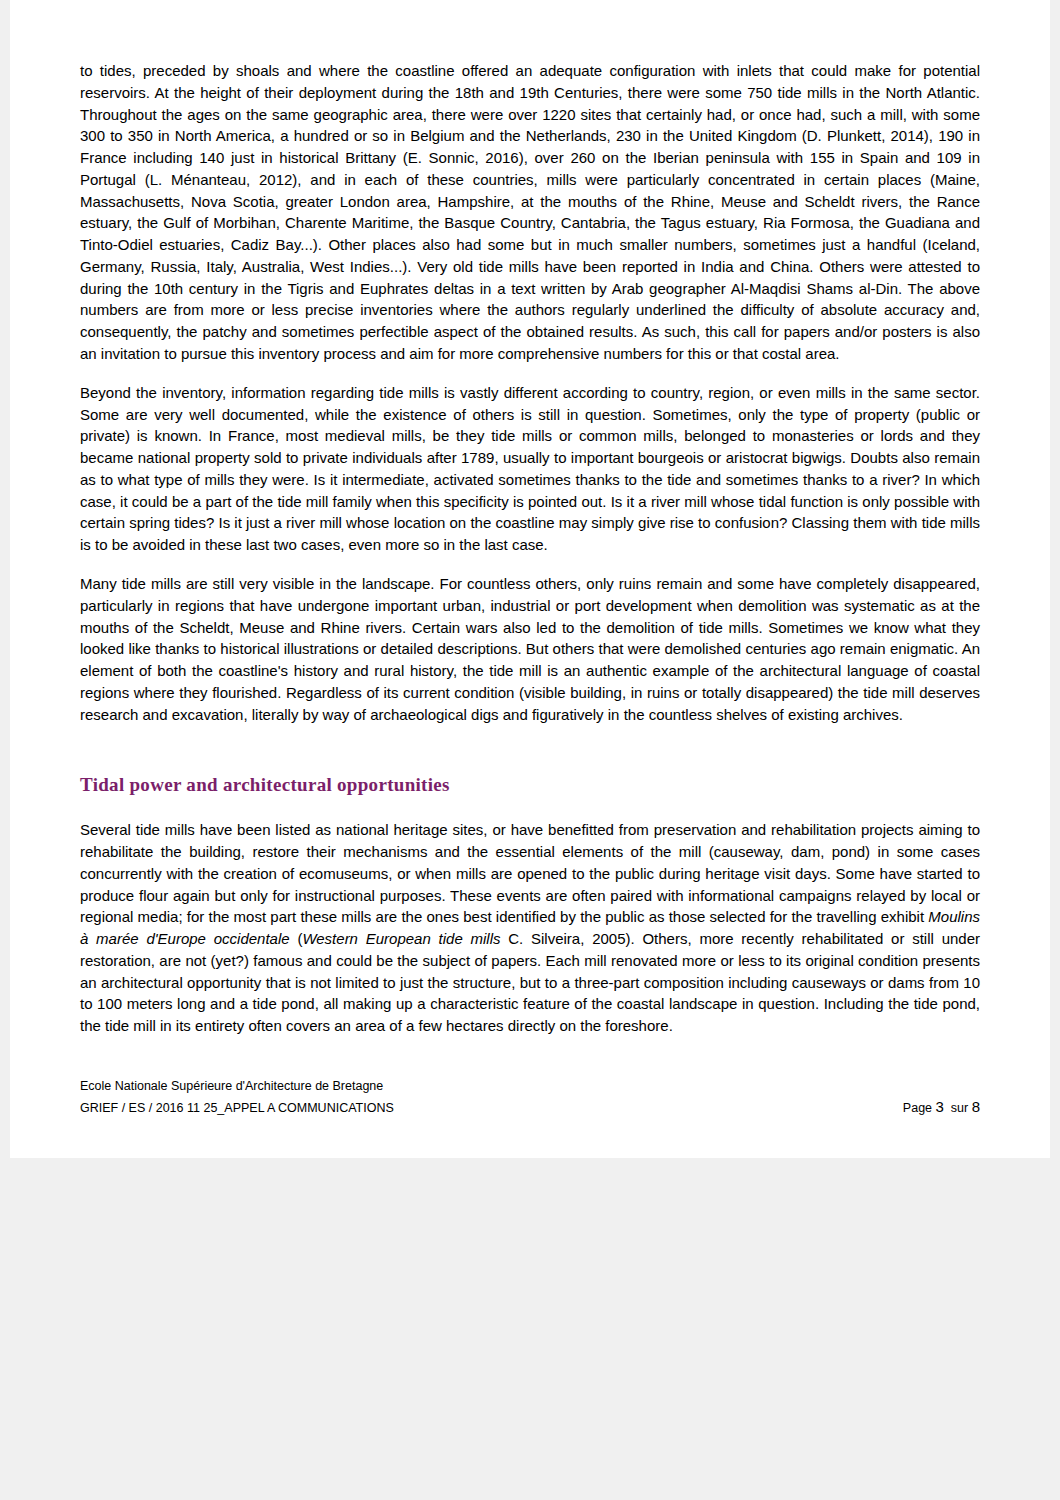to tides, preceded by shoals and where the coastline offered an adequate configuration with inlets that could make for potential reservoirs. At the height of their deployment during the 18th and 19th Centuries, there were some 750 tide mills in the North Atlantic. Throughout the ages on the same geographic area, there were over 1220 sites that certainly had, or once had, such a mill, with some 300 to 350 in North America, a hundred or so in Belgium and the Netherlands, 230 in the United Kingdom (D. Plunkett, 2014), 190 in France including 140 just in historical Brittany (E. Sonnic, 2016), over 260 on the Iberian peninsula with 155 in Spain and 109 in Portugal (L. Ménanteau, 2012), and in each of these countries, mills were particularly concentrated in certain places (Maine, Massachusetts, Nova Scotia, greater London area, Hampshire, at the mouths of the Rhine, Meuse and Scheldt rivers, the Rance estuary, the Gulf of Morbihan, Charente Maritime, the Basque Country, Cantabria, the Tagus estuary, Ria Formosa, the Guadiana and Tinto-Odiel estuaries, Cadiz Bay...). Other places also had some but in much smaller numbers, sometimes just a handful (Iceland, Germany, Russia, Italy, Australia, West Indies...). Very old tide mills have been reported in India and China. Others were attested to during the 10th century in the Tigris and Euphrates deltas in a text written by Arab geographer Al-Maqdisi Shams al-Din. The above numbers are from more or less precise inventories where the authors regularly underlined the difficulty of absolute accuracy and, consequently, the patchy and sometimes perfectible aspect of the obtained results. As such, this call for papers and/or posters is also an invitation to pursue this inventory process and aim for more comprehensive numbers for this or that costal area.
Beyond the inventory, information regarding tide mills is vastly different according to country, region, or even mills in the same sector. Some are very well documented, while the existence of others is still in question. Sometimes, only the type of property (public or private) is known. In France, most medieval mills, be they tide mills or common mills, belonged to monasteries or lords and they became national property sold to private individuals after 1789, usually to important bourgeois or aristocrat bigwigs. Doubts also remain as to what type of mills they were. Is it intermediate, activated sometimes thanks to the tide and sometimes thanks to a river? In which case, it could be a part of the tide mill family when this specificity is pointed out. Is it a river mill whose tidal function is only possible with certain spring tides? Is it just a river mill whose location on the coastline may simply give rise to confusion? Classing them with tide mills is to be avoided in these last two cases, even more so in the last case.
Many tide mills are still very visible in the landscape. For countless others, only ruins remain and some have completely disappeared, particularly in regions that have undergone important urban, industrial or port development when demolition was systematic as at the mouths of the Scheldt, Meuse and Rhine rivers. Certain wars also led to the demolition of tide mills. Sometimes we know what they looked like thanks to historical illustrations or detailed descriptions. But others that were demolished centuries ago remain enigmatic. An element of both the coastline's history and rural history, the tide mill is an authentic example of the architectural language of coastal regions where they flourished. Regardless of its current condition (visible building, in ruins or totally disappeared) the tide mill deserves research and excavation, literally by way of archaeological digs and figuratively in the countless shelves of existing archives.
Tidal power and architectural opportunities
Several tide mills have been listed as national heritage sites, or have benefitted from preservation and rehabilitation projects aiming to rehabilitate the building, restore their mechanisms and the essential elements of the mill (causeway, dam, pond) in some cases concurrently with the creation of ecomuseums, or when mills are opened to the public during heritage visit days. Some have started to produce flour again but only for instructional purposes. These events are often paired with informational campaigns relayed by local or regional media; for the most part these mills are the ones best identified by the public as those selected for the travelling exhibit Moulins à marée d'Europe occidentale (Western European tide mills C. Silveira, 2005). Others, more recently rehabilitated or still under restoration, are not (yet?) famous and could be the subject of papers. Each mill renovated more or less to its original condition presents an architectural opportunity that is not limited to just the structure, but to a three-part composition including causeways or dams from 10 to 100 meters long and a tide pond, all making up a characteristic feature of the coastal landscape in question. Including the tide pond, the tide mill in its entirety often covers an area of a few hectares directly on the foreshore.
Ecole Nationale Supérieure d'Architecture de Bretagne
GRIEF / ES / 2016 11 25_APPEL A COMMUNICATIONS Page 3 sur 8